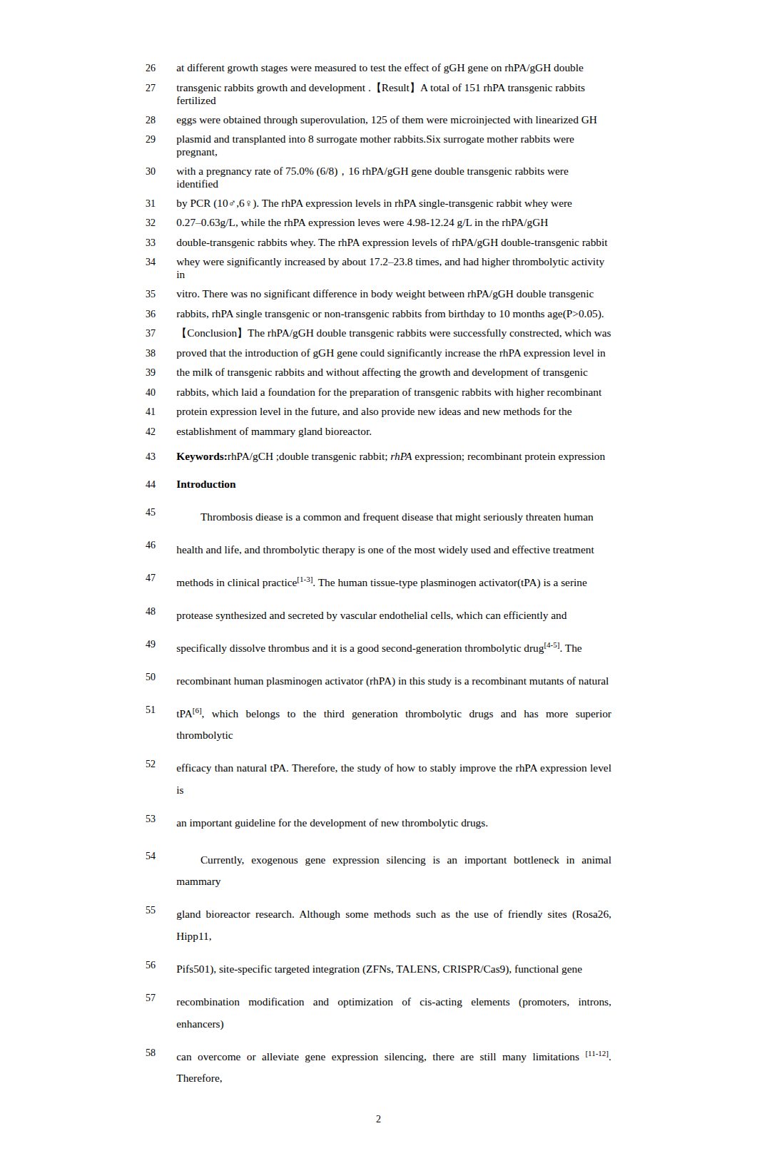26
at different growth stages were measured to test the effect of gGH gene on rhPA/gGH double
27
transgenic rabbits growth and development .【Result】A total of 151 rhPA transgenic rabbits fertilized
28
eggs were obtained through superovulation, 125 of them were microinjected with linearized GH
29
plasmid and transplanted into 8 surrogate mother rabbits.Six surrogate mother rabbits were pregnant,
30
with a pregnancy rate of 75.0% (6/8)，16 rhPA/gGH gene double transgenic rabbits were identified
31
by PCR (10♂,6♀). The rhPA expression levels in rhPA single-transgenic rabbit whey were
32
0.27–0.63g/L, while the rhPA expression leves were 4.98-12.24 g/L in the rhPA/gGH
33
double-transgenic rabbits whey. The rhPA expression levels of rhPA/gGH double-transgenic rabbit
34
whey were significantly increased by about 17.2–23.8 times, and had higher thrombolytic activity in
35
vitro. There was no significant difference in body weight between rhPA/gGH double transgenic
36
rabbits, rhPA single transgenic or non-transgenic rabbits from birthday to 10 months age(P>0.05).
37
【Conclusion】The rhPA/gGH double transgenic rabbits were successfully constrected, which was
38
proved that the introduction of gGH gene could significantly increase the rhPA expression level in
39
the milk of transgenic rabbits and without affecting the growth and development of transgenic
40
rabbits, which laid a foundation for the preparation of transgenic rabbits with higher recombinant
41
protein expression level in the future, and also provide new ideas and new methods for the
42
establishment of mammary gland bioreactor.
43
Keywords: rhPA/gCH ;double transgenic rabbit; rhPA expression; recombinant protein expression
44
Introduction
45
Thrombosis diease is a common and frequent disease that might seriously threaten human
46
health and life, and thrombolytic therapy is one of the most widely used and effective treatment
47
methods in clinical practice[1-3]. The human tissue-type plasminogen activator(tPA) is a serine
48
protease synthesized and secreted by vascular endothelial cells, which can efficiently and
49
specifically dissolve thrombus and it is a good second-generation thrombolytic drug[4-5]. The
50
recombinant human plasminogen activator (rhPA) in this study is a recombinant mutants of natural
51
tPA[6], which belongs to the third generation thrombolytic drugs and has more superior thrombolytic
52
efficacy than natural tPA. Therefore, the study of how to stably improve the rhPA expression level is
53
an important guideline for the development of new thrombolytic drugs.
54
Currently, exogenous gene expression silencing is an important bottleneck in animal mammary
55
gland bioreactor research. Although some methods such as the use of friendly sites (Rosa26, Hipp11,
56
Pifs501), site-specific targeted integration (ZFNs, TALENS, CRISPR/Cas9), functional gene
57
recombination modification and optimization of cis-acting elements (promoters, introns, enhancers)
58
can overcome or alleviate gene expression silencing, there are still many limitations [11-12]. Therefore,
2